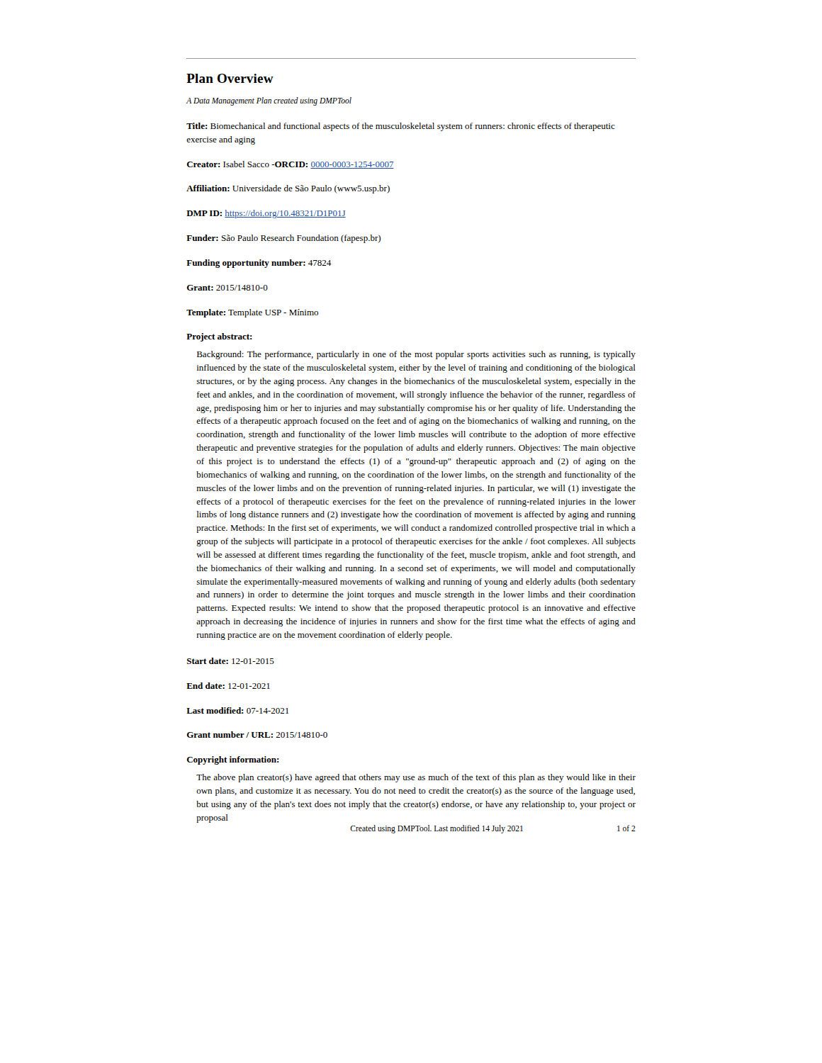Plan Overview
A Data Management Plan created using DMPTool
Title: Biomechanical and functional aspects of the musculoskeletal system of runners: chronic effects of therapeutic exercise and aging
Creator: Isabel Sacco -ORCID: 0000-0003-1254-0007
Affiliation: Universidade de São Paulo (www5.usp.br)
DMP ID: https://doi.org/10.48321/D1P01J
Funder: São Paulo Research Foundation (fapesp.br)
Funding opportunity number: 47824
Grant: 2015/14810-0
Template: Template USP - Mínimo
Project abstract:
Background: The performance, particularly in one of the most popular sports activities such as running, is typically influenced by the state of the musculoskeletal system, either by the level of training and conditioning of the biological structures, or by the aging process. Any changes in the biomechanics of the musculoskeletal system, especially in the feet and ankles, and in the coordination of movement, will strongly influence the behavior of the runner, regardless of age, predisposing him or her to injuries and may substantially compromise his or her quality of life. Understanding the effects of a therapeutic approach focused on the feet and of aging on the biomechanics of walking and running, on the coordination, strength and functionality of the lower limb muscles will contribute to the adoption of more effective therapeutic and preventive strategies for the population of adults and elderly runners. Objectives: The main objective of this project is to understand the effects (1) of a "ground-up" therapeutic approach and (2) of aging on the biomechanics of walking and running, on the coordination of the lower limbs, on the strength and functionality of the muscles of the lower limbs and on the prevention of running-related injuries. In particular, we will (1) investigate the effects of a protocol of therapeutic exercises for the feet on the prevalence of running-related injuries in the lower limbs of long distance runners and (2) investigate how the coordination of movement is affected by aging and running practice. Methods: In the first set of experiments, we will conduct a randomized controlled prospective trial in which a group of the subjects will participate in a protocol of therapeutic exercises for the ankle / foot complexes. All subjects will be assessed at different times regarding the functionality of the feet, muscle tropism, ankle and foot strength, and the biomechanics of their walking and running. In a second set of experiments, we will model and computationally simulate the experimentally-measured movements of walking and running of young and elderly adults (both sedentary and runners) in order to determine the joint torques and muscle strength in the lower limbs and their coordination patterns. Expected results: We intend to show that the proposed therapeutic protocol is an innovative and effective approach in decreasing the incidence of injuries in runners and show for the first time what the effects of aging and running practice are on the movement coordination of elderly people.
Start date: 12-01-2015
End date: 12-01-2021
Last modified: 07-14-2021
Grant number / URL: 2015/14810-0
Copyright information:
The above plan creator(s) have agreed that others may use as much of the text of this plan as they would like in their own plans, and customize it as necessary. You do not need to credit the creator(s) as the source of the language used, but using any of the plan's text does not imply that the creator(s) endorse, or have any relationship to, your project or proposal
Created using DMPTool. Last modified 14 July 2021
1 of 2